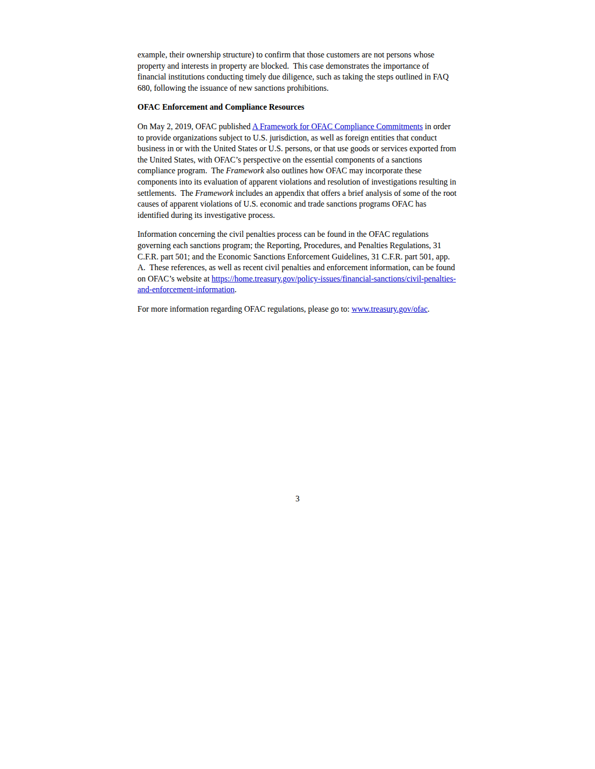example, their ownership structure) to confirm that those customers are not persons whose property and interests in property are blocked. This case demonstrates the importance of financial institutions conducting timely due diligence, such as taking the steps outlined in FAQ 680, following the issuance of new sanctions prohibitions.
OFAC Enforcement and Compliance Resources
On May 2, 2019, OFAC published A Framework for OFAC Compliance Commitments in order to provide organizations subject to U.S. jurisdiction, as well as foreign entities that conduct business in or with the United States or U.S. persons, or that use goods or services exported from the United States, with OFAC’s perspective on the essential components of a sanctions compliance program. The Framework also outlines how OFAC may incorporate these components into its evaluation of apparent violations and resolution of investigations resulting in settlements. The Framework includes an appendix that offers a brief analysis of some of the root causes of apparent violations of U.S. economic and trade sanctions programs OFAC has identified during its investigative process.
Information concerning the civil penalties process can be found in the OFAC regulations governing each sanctions program; the Reporting, Procedures, and Penalties Regulations, 31 C.F.R. part 501; and the Economic Sanctions Enforcement Guidelines, 31 C.F.R. part 501, app. A. These references, as well as recent civil penalties and enforcement information, can be found on OFAC’s website at https://home.treasury.gov/policy-issues/financial-sanctions/civil-penalties-and-enforcement-information.
For more information regarding OFAC regulations, please go to: www.treasury.gov/ofac.
3